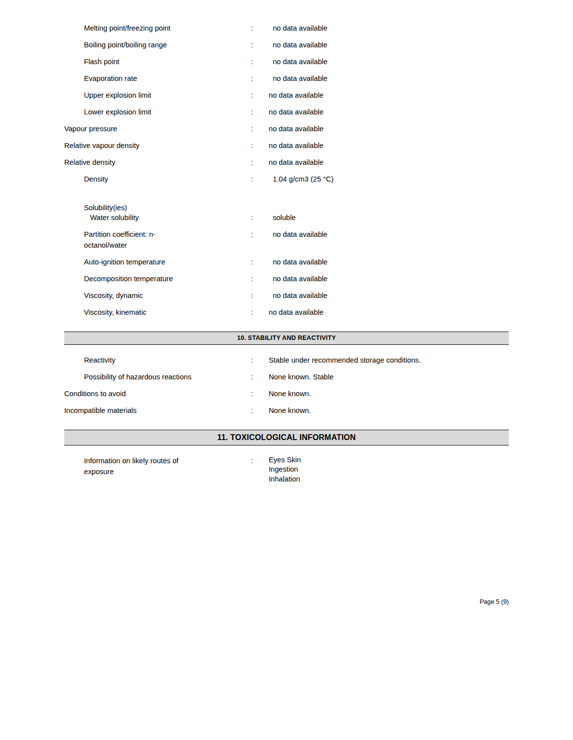| Melting point/freezing point | : | no data available |
| Boiling point/boiling range | : | no data available |
| Flash point | : | no data available |
| Evaporation rate | : | no data available |
| Upper explosion limit | : | no data available |
| Lower explosion limit | : | no data available |
| Vapour pressure | : | no data available |
| Relative vapour density | : | no data available |
| Relative density | : | no data available |
| Density | : | 1.04 g/cm3 (25 °C) |
| Solubility(ies) Water solubility | : | soluble |
| Partition coefficient: n- octanol/water | : | no data available |
| Auto-ignition temperature | : | no data available |
| Decomposition temperature | : | no data available |
| Viscosity, dynamic | : | no data available |
| Viscosity, kinematic | : | no data available |
10. STABILITY AND REACTIVITY
| Reactivity | : | Stable under recommended storage conditions. |
| Possibility of hazardous reactions | : | None known. Stable |
| Conditions to avoid | : | None known. |
| Incompatible materials | : | None known. |
11. TOXICOLOGICAL INFORMATION
| Information on likely routes of exposure | : | Eyes Skin Ingestion Inhalation |
Page 5 (9)